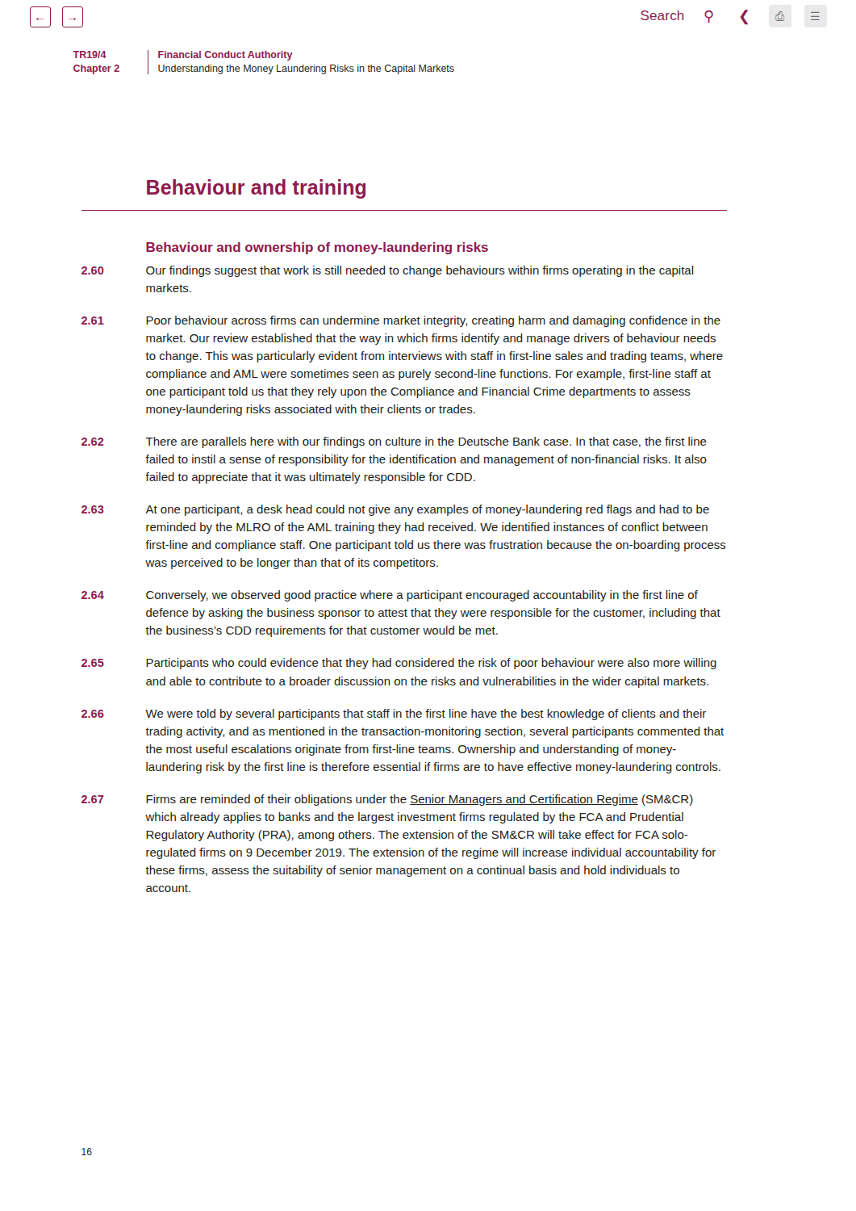← →
Search ⚲ ❮ ⎙ ☰
TR19/4
Chapter 2
Financial Conduct Authority
Understanding the Money Laundering Risks in the Capital Markets
Behaviour and training
Behaviour and ownership of money-laundering risks
2.60
Our findings suggest that work is still needed to change behaviours within firms operating in the capital markets.
2.61
Poor behaviour across firms can undermine market integrity, creating harm and damaging confidence in the market. Our review established that the way in which firms identify and manage drivers of behaviour needs to change. This was particularly evident from interviews with staff in first-line sales and trading teams, where compliance and AML were sometimes seen as purely second-line functions. For example, first-line staff at one participant told us that they rely upon the Compliance and Financial Crime departments to assess money-laundering risks associated with their clients or trades.
2.62
There are parallels here with our findings on culture in the Deutsche Bank case. In that case, the first line failed to instil a sense of responsibility for the identification and management of non-financial risks. It also failed to appreciate that it was ultimately responsible for CDD.
2.63
At one participant, a desk head could not give any examples of money-laundering red flags and had to be reminded by the MLRO of the AML training they had received. We identified instances of conflict between first-line and compliance staff. One participant told us there was frustration because the on-boarding process was perceived to be longer than that of its competitors.
2.64
Conversely, we observed good practice where a participant encouraged accountability in the first line of defence by asking the business sponsor to attest that they were responsible for the customer, including that the business’s CDD requirements for that customer would be met.
2.65
Participants who could evidence that they had considered the risk of poor behaviour were also more willing and able to contribute to a broader discussion on the risks and vulnerabilities in the wider capital markets.
2.66
We were told by several participants that staff in the first line have the best knowledge of clients and their trading activity, and as mentioned in the transaction-monitoring section, several participants commented that the most useful escalations originate from first-line teams. Ownership and understanding of money-laundering risk by the first line is therefore essential if firms are to have effective money-laundering controls.
2.67
Firms are reminded of their obligations under the Senior Managers and Certification Regime (SM&CR) which already applies to banks and the largest investment firms regulated by the FCA and Prudential Regulatory Authority (PRA), among others. The extension of the SM&CR will take effect for FCA solo-regulated firms on 9 December 2019. The extension of the regime will increase individual accountability for these firms, assess the suitability of senior management on a continual basis and hold individuals to account.
16